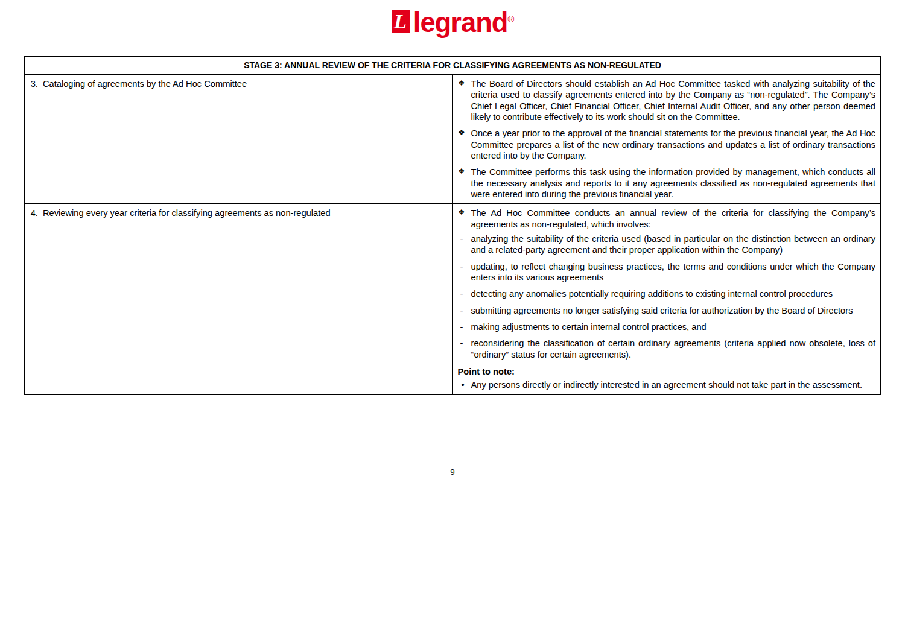Llegrand®
| STAGE 3: ANNUAL REVIEW OF THE CRITERIA FOR CLASSIFYING AGREEMENTS AS NON-REGULATED |
| --- |
| Cataloging of agreements by the Ad Hoc Committee | The Board of Directors should establish an Ad Hoc Committee tasked with analyzing suitability of the criteria used to classify agreements entered into by the Company as “non-regulated”. The Company’s Chief Legal Officer, Chief Financial Officer, Chief Internal Audit Officer, and any other person deemed likely to contribute effectively to its work should sit on the Committee. Once a year prior to the approval of the financial statements for the previous financial year, the Ad Hoc Committee prepares a list of the new ordinary transactions and updates a list of ordinary transactions entered into by the Company. The Committee performs this task using the information provided by management, which conducts all the necessary analysis and reports to it any agreements classified as non-regulated agreements that were entered into during the previous financial year. |
| Reviewing every year criteria for classifying agreements as non-regulated | The Ad Hoc Committee conducts an annual review of the criteria for classifying the Company’s agreements as non-regulated, which involves: analyzing the suitability of the criteria used (based in particular on the distinction between an ordinary and a related-party agreement and their proper application within the Company) updating, to reflect changing business practices, the terms and conditions under which the Company enters into its various agreements detecting any anomalies potentially requiring additions to existing internal control procedures submitting agreements no longer satisfying said criteria for authorization by the Board of Directors making adjustments to certain internal control practices, and reconsidering the classification of certain ordinary agreements (criteria applied now obsolete, loss of “ordinary” status for certain agreements). Point to note: Any persons directly or indirectly interested in an agreement should not take part in the assessment. |
9